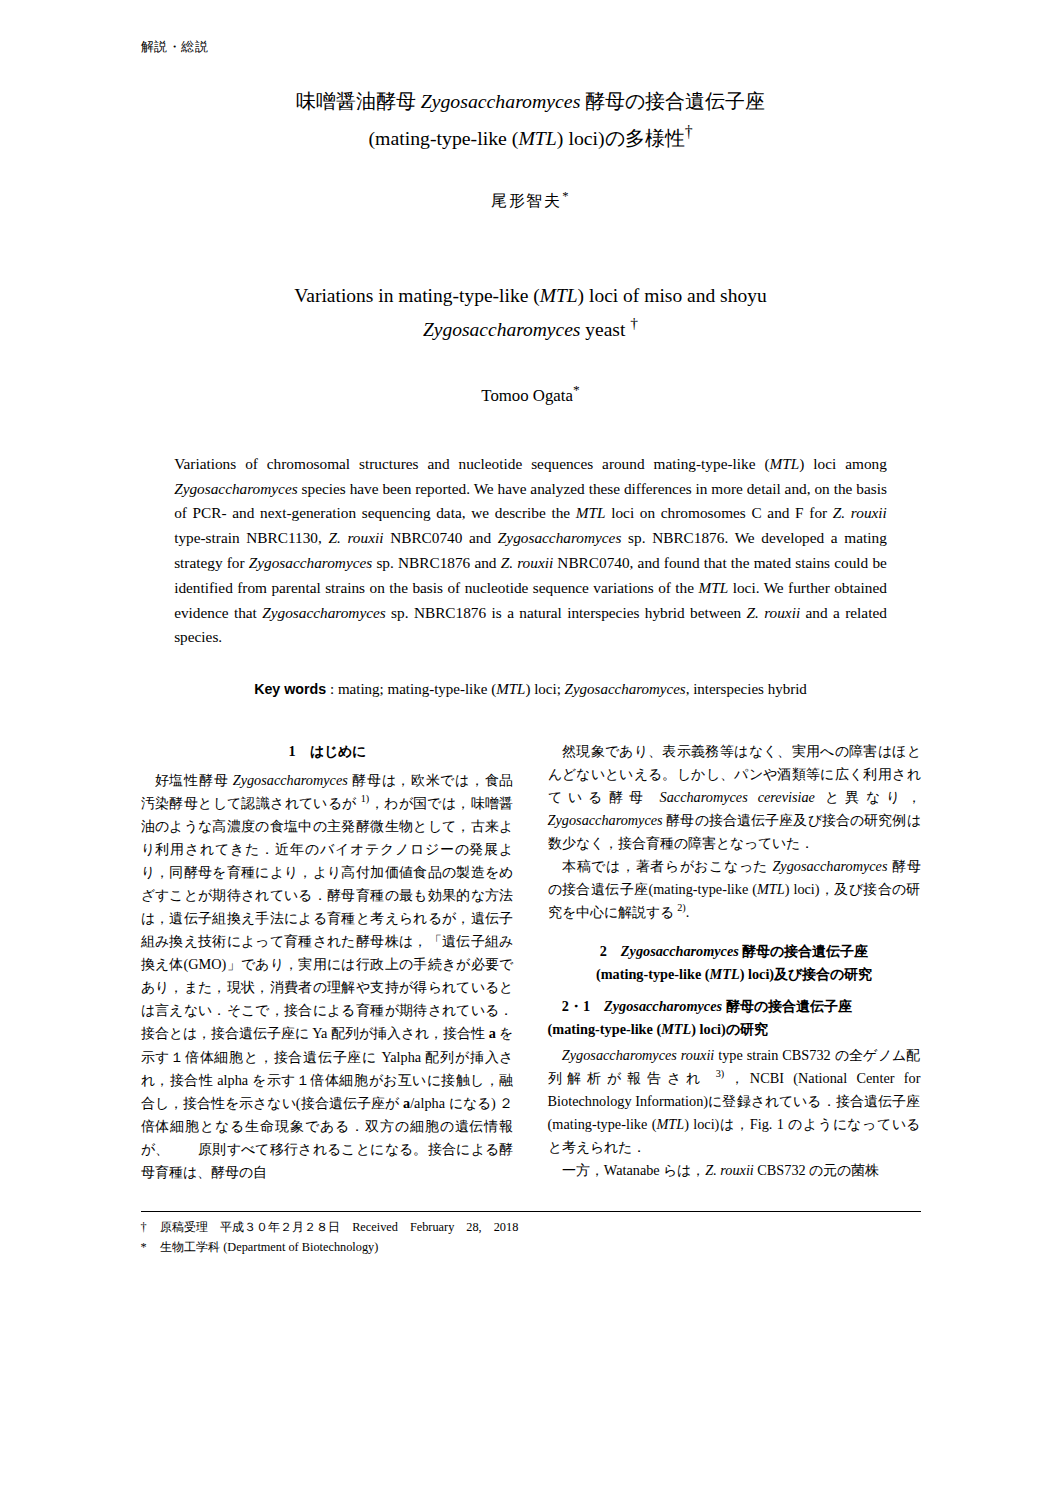解説・総説
味噌醤油酵母 Zygosaccharomyces 酵母の接合遺伝子座
(mating-type-like (MTL) loci)の多様性†
尾形智夫*
Variations in mating-type-like (MTL) loci of miso and shoyu
Zygosaccharomyces yeast †
Tomoo Ogata*
Variations of chromosomal structures and nucleotide sequences around mating-type-like (MTL) loci among Zygosaccharomyces species have been reported. We have analyzed these differences in more detail and, on the basis of PCR- and next-generation sequencing data, we describe the MTL loci on chromosomes C and F for Z. rouxii type-strain NBRC1130, Z. rouxii NBRC0740 and Zygosaccharomyces sp. NBRC1876. We developed a mating strategy for Zygosaccharomyces sp. NBRC1876 and Z. rouxii NBRC0740, and found that the mated stains could be identified from parental strains on the basis of nucleotide sequence variations of the MTL loci. We further obtained evidence that Zygosaccharomyces sp. NBRC1876 is a natural interspecies hybrid between Z. rouxii and a related species.
Key words : mating; mating-type-like (MTL) loci; Zygosaccharomyces, interspecies hybrid
1　はじめに
好塩性酵母 Zygosaccharomyces 酵母は，欧米では，食品汚染酵母として認識されているが 1)，わが国では，味噌醤油のような高濃度の食塩中の主発酵微生物として，古来より利用されてきた．近年のバイオテクノロジーの発展より，同酵母を育種により，より高付加価値食品の製造をめざすことが期待されている．酵母育種の最も効果的な方法は，遺伝子組換え手法による育種と考えられるが，遺伝子組み換え技術によって育種された酵母株は，「遺伝子組み換え体(GMO)」であり，実用には行政上の手続きが必要であり，また，現状，消費者の理解や支持が得られているとは言えない．そこで，接合による育種が期待されている．接合とは，接合遺伝子座に Ya 配列が挿入され，接合性 a を示す１倍体細胞と，接合遺伝子座に Yalpha 配列が挿入され，接合性 alpha を示す１倍体細胞がお互いに接触し，融合し，接合性を示さない(接合遺伝子座が a/alpha になる) ２倍体細胞となる生命現象である．双方の細胞の遺伝情報が、　　原則すべて移行されることになる。接合による酵母育種は、酵母の自
然現象であり、表示義務等はなく、実用への障害はほとんどないといえる。しかし、パンや酒類等に広く利用されている酵母 Saccharomyces cerevisiae と異なり，Zygosaccharomyces 酵母の接合遺伝子座及び接合の研究例は数少なく，接合育種の障害となっていた．
本稿では，著者らがおこなった Zygosaccharomyces 酵母の接合遺伝子座(mating-type-like (MTL) loci)，及び接合の研究を中心に解説する 2).
2　Zygosaccharomyces 酵母の接合遺伝子座
(mating-type-like (MTL) loci)及び接合の研究
2・1　Zygosaccharomyces 酵母の接合遺伝子座
(mating-type-like (MTL) loci)の研究
Zygosaccharomyces rouxii type strain CBS732 の全ゲノム配列解析が報告され 3)，NCBI (National Center for Biotechnology Information)に登録されている．接合遺伝子座(mating-type-like (MTL) loci)は，Fig. 1 のようになっていると考えられた．
一方，Watanabe らは，Z. rouxii CBS732 の元の菌株
†原稿受理　平成３０年２月２８日　Received　February　28,　2018
*生物工学科 (Department of Biotechnology)